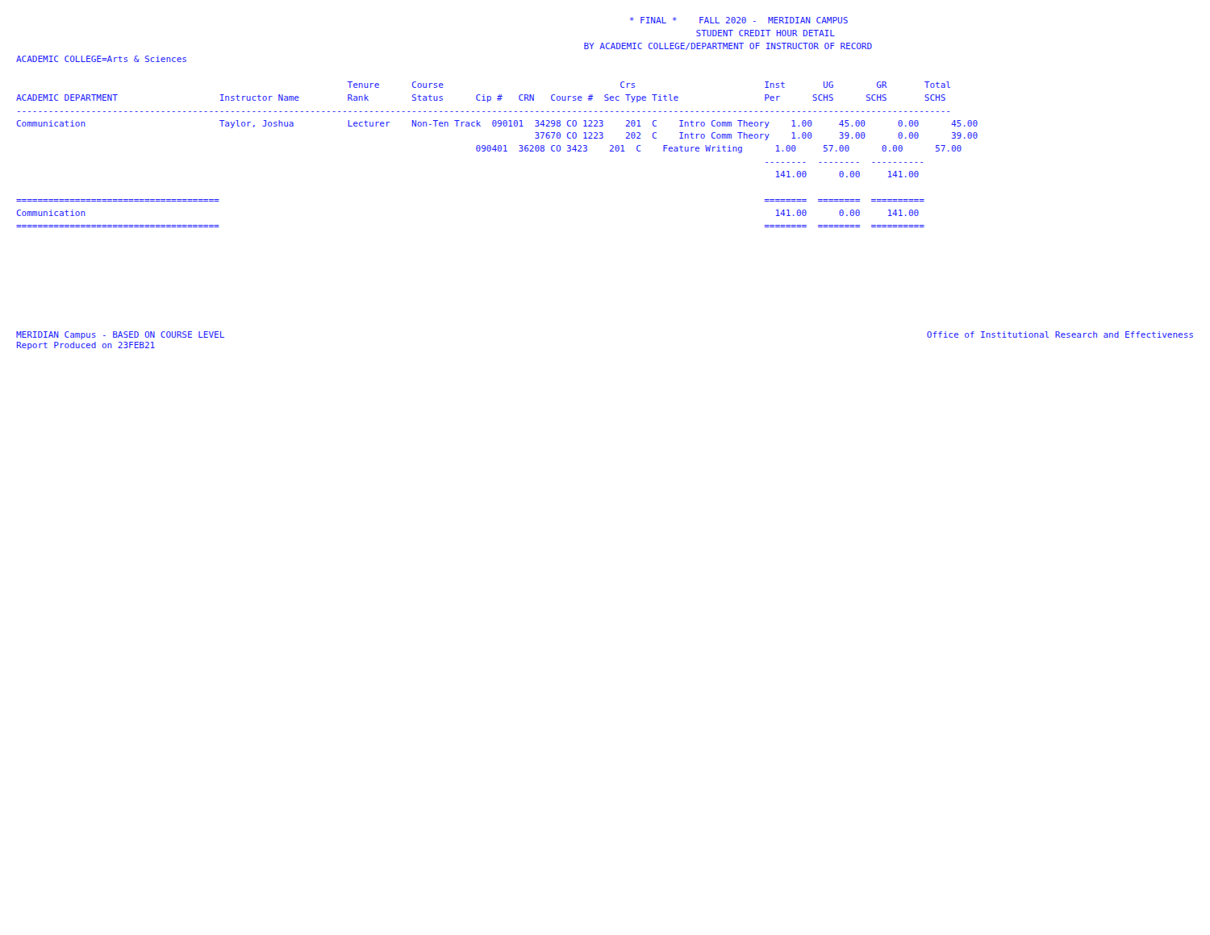* FINAL *    FALL 2020 -  MERIDIAN CAMPUS
                                                            STUDENT CREDIT HOUR DETAIL
                                              BY ACADEMIC COLLEGE/DEPARTMENT OF INSTRUCTOR OF RECORD
ACADEMIC COLLEGE=Arts & Sciences

                                                              Tenure      Course                                 Crs                        Inst       UG        GR       Total
ACADEMIC DEPARTMENT                   Instructor Name         Rank        Status      Cip #   CRN   Course #  Sec Type Title                Per      SCHS      SCHS       SCHS
-------------------------------------------------------------------------------------------------------------------------------------------------------------------------------
Communication                         Taylor, Joshua          Lecturer    Non-Ten Track  090101  34298 CO 1223    201  C    Intro Comm Theory    1.00     45.00      0.00      45.00
                                                                                                 37670 CO 1223    202  C    Intro Comm Theory    1.00     39.00      0.00      39.00
                                                                                      090401  36208 CO 3423    201  C    Feature Writing      1.00     57.00      0.00      57.00
                                                                                                                                            --------  --------  ----------
                                                                                                                                              141.00      0.00     141.00

======================================                                                                                                      ========  ========  ==========
Communication                                                                                                                                 141.00      0.00     141.00
======================================                                                                                                      ========  ========  ==========
MERIDIAN Campus - BASED ON COURSE LEVEL Report Produced on 23FEB21
Office of Institutional Research and Effectiveness